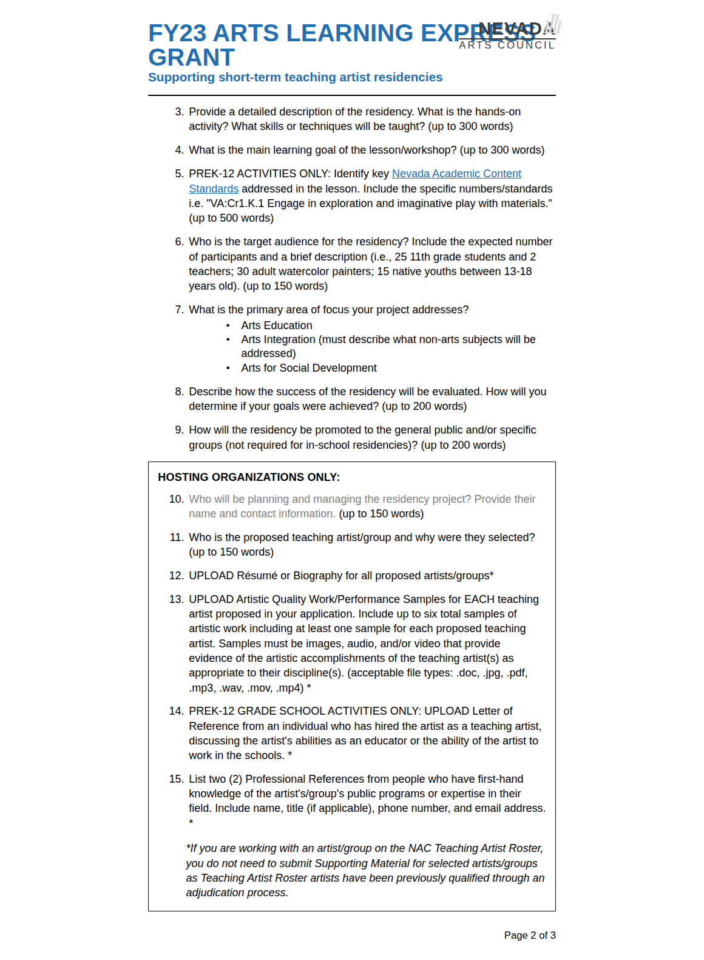ıllı NEVADA ARTS COUNCIL
FY23 Arts Learning Express Grant
Supporting short-term teaching artist residencies
Provide a detailed description of the residency. What is the hands-on activity? What skills or techniques will be taught? (up to 300 words)
What is the main learning goal of the lesson/workshop? (up to 300 words)
PREK-12 ACTIVITIES ONLY: Identify key Nevada Academic Content Standards addressed in the lesson. Include the specific numbers/standards i.e. "VA:Cr1.K.1 Engage in exploration and imaginative play with materials." (up to 500 words)
Who is the target audience for the residency? Include the expected number of participants and a brief description (i.e., 25 11th grade students and 2 teachers; 30 adult watercolor painters; 15 native youths between 13-18 years old). (up to 150 words)
What is the primary area of focus your project addresses?
Arts Education
Arts Integration (must describe what non-arts subjects will be addressed)
Arts for Social Development
Describe how the success of the residency will be evaluated. How will you determine if your goals were achieved? (up to 200 words)
How will the residency be promoted to the general public and/or specific groups (not required for in-school residencies)? (up to 200 words)
HOSTING ORGANIZATIONS ONLY:
Who will be planning and managing the residency project? Provide their name and contact information. (up to 150 words)
Who is the proposed teaching artist/group and why were they selected? (up to 150 words)
UPLOAD Résumé or Biography for all proposed artists/groups*
UPLOAD Artistic Quality Work/Performance Samples for EACH teaching artist proposed in your application. Include up to six total samples of artistic work including at least one sample for each proposed teaching artist. Samples must be images, audio, and/or video that provide evidence of the artistic accomplishments of the teaching artist(s) as appropriate to their discipline(s). (acceptable file types: .doc, .jpg, .pdf, .mp3, .wav, .mov, .mp4) *
PREK-12 GRADE SCHOOL ACTIVITIES ONLY: UPLOAD Letter of Reference from an individual who has hired the artist as a teaching artist, discussing the artist's abilities as an educator or the ability of the artist to work in the schools. *
List two (2) Professional References from people who have first-hand knowledge of the artist's/group's public programs or expertise in their field. Include name, title (if applicable), phone number, and email address. *
*If you are working with an artist/group on the NAC Teaching Artist Roster, you do not need to submit Supporting Material for selected artists/groups as Teaching Artist Roster artists have been previously qualified through an adjudication process.
Page 2 of 3